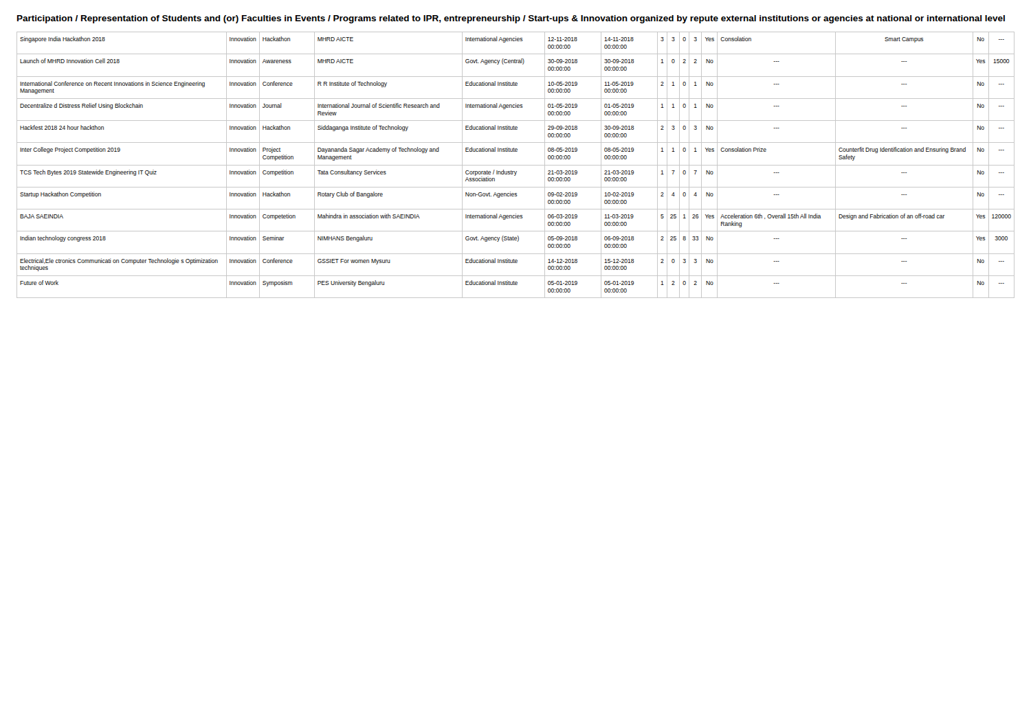Participation / Representation of Students and (or) Faculties in Events / Programs related to IPR, entrepreneurship / Start-ups & Innovation organized by repute external institutions or agencies at national or international level
| Singapore India Hackathon 2018 | Innovation | Hackathon | MHRD AICTE | International Agencies | 12-11-2018 00:00:00 | 14-11-2018 00:00:00 | 3 | 3 | 0 | 3 | Yes | Consolation | Smart Campus | No | --- |
| Launch of MHRD Innovation Cell 2018 | Innovation | Awareness | MHRD AICTE | Govt. Agency (Central) | 30-09-2018 00:00:00 | 30-09-2018 00:00:00 | 1 | 0 | 2 | 2 | No | --- | --- | Yes | 15000 |
| International Conference on Recent Innovations in Science Engineering Management | Innovation | Conference | R R Institute of Technology | Educational Institute | 10-05-2019 00:00:00 | 11-05-2019 00:00:00 | 2 | 1 | 0 | 1 | No | --- | --- | No | --- |
| Decentralize d Distress Relief Using Blockchain | Innovation | Journal | International Journal of Scientific Research and Review | International Agencies | 01-05-2019 00:00:00 | 01-05-2019 00:00:00 | 1 | 1 | 0 | 1 | No | --- | --- | No | --- |
| Hackfest 2018 24 hour hackthon | Innovation | Hackathon | Siddaganga Institute of Technology | Educational Institute | 29-09-2018 00:00:00 | 30-09-2018 00:00:00 | 2 | 3 | 0 | 3 | No | --- | --- | No | --- |
| Inter College Project Competition 2019 | Innovation | Project Competition | Dayananda Sagar Academy of Technology and Management | Educational Institute | 08-05-2019 00:00:00 | 08-05-2019 00:00:00 | 1 | 1 | 0 | 1 | Yes | Consolation Prize | Counterfit Drug Identification and Ensuring Brand Safety | No | --- |
| TCS Tech Bytes 2019 Statewide Engineering IT Quiz | Innovation | Competition | Tata Consultancy Services | Corporate / Industry Association | 21-03-2019 00:00:00 | 21-03-2019 00:00:00 | 1 | 7 | 0 | 7 | No | --- | --- | No | --- |
| Startup Hackathon Competition | Innovation | Hackathon | Rotary Club of Bangalore | Non-Govt. Agencies | 09-02-2019 00:00:00 | 10-02-2019 00:00:00 | 2 | 4 | 0 | 4 | No | --- | --- | No | --- |
| BAJA SAEINDIA | Innovation | Competetion | Mahindra in association with SAEINDIA | International Agencies | 06-03-2019 00:00:00 | 11-03-2019 00:00:00 | 5 | 25 | 1 | 26 | Yes | Acceleration 6th , Overall 15th All India Ranking | Design and Fabrication of an off-road car | Yes | 120000 |
| Indian technology congress 2018 | Innovation | Seminar | NIMHANS Bengaluru | Govt. Agency (State) | 05-09-2018 00:00:00 | 06-09-2018 00:00:00 | 2 | 25 | 8 | 33 | No | --- | --- | Yes | 3000 |
| Electrical,Ele ctronics Communicati on Computer Technologie s Optimization techniques | Innovation | Conference | GSSIET For women Mysuru | Educational Institute | 14-12-2018 00:00:00 | 15-12-2018 00:00:00 | 2 | 0 | 3 | 3 | No | --- | --- | No | --- |
| Future of Work | Innovation | Symposism | PES University Bengaluru | Educational Institute | 05-01-2019 00:00:00 | 05-01-2019 00:00:00 | 1 | 2 | 0 | 2 | No | --- | --- | No | --- |